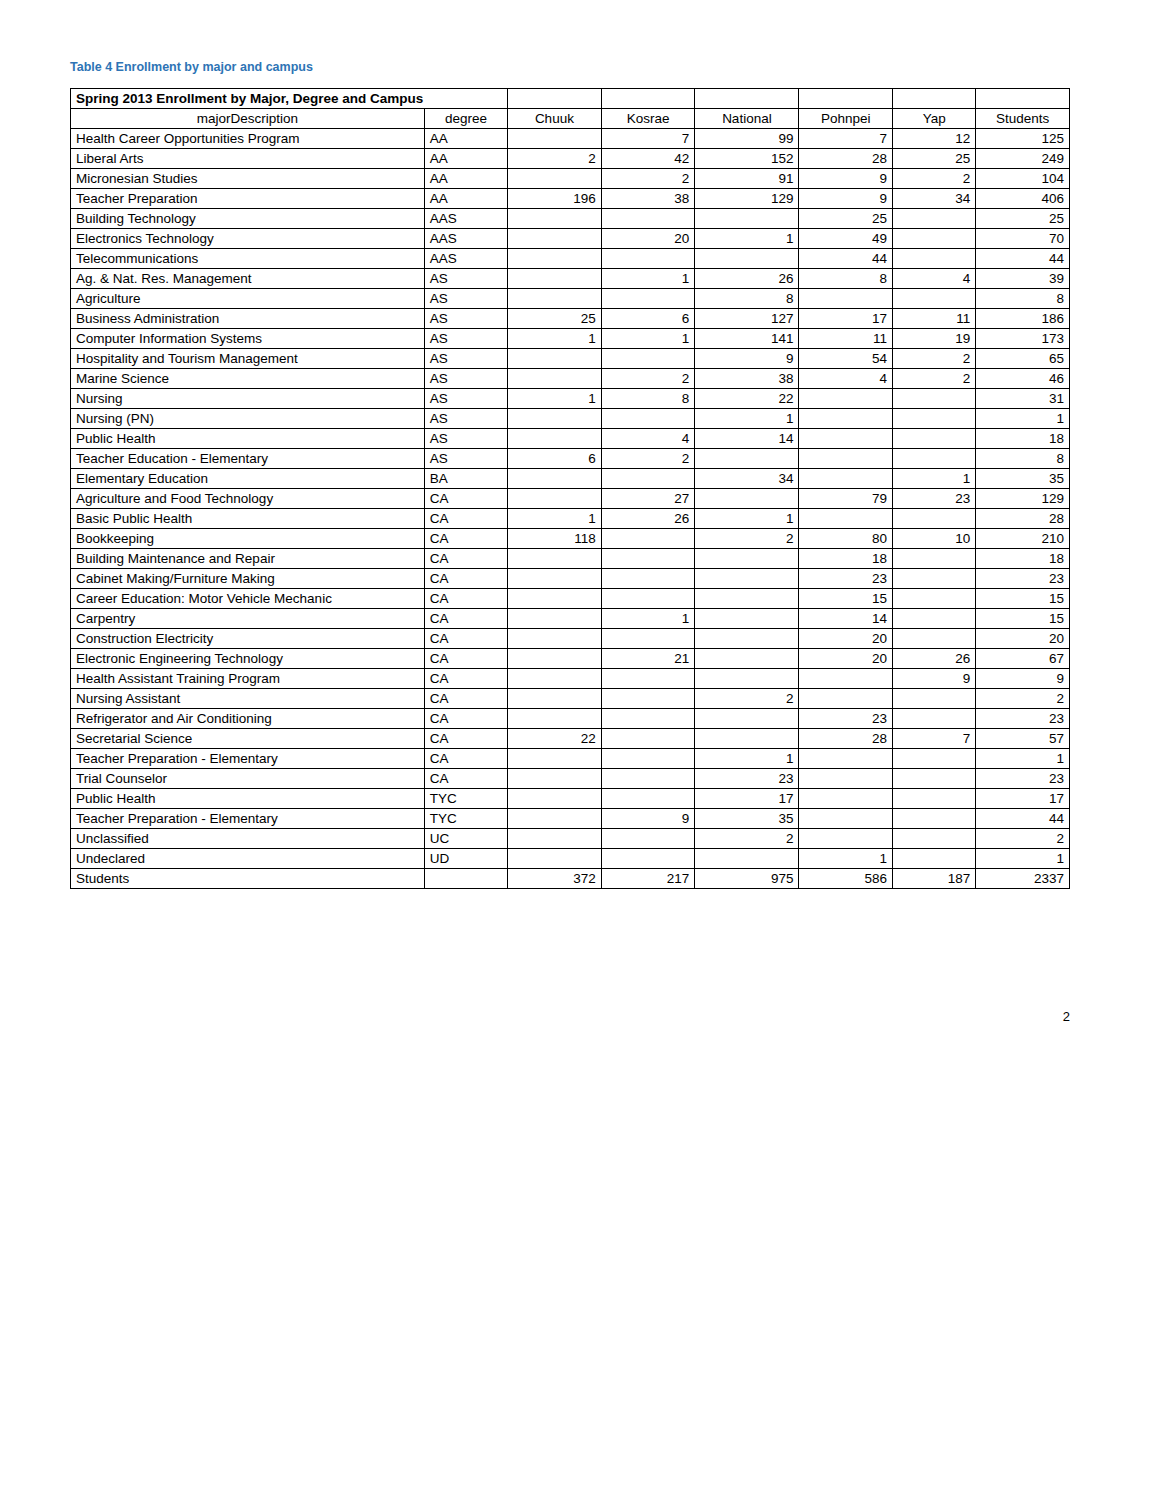Table 4 Enrollment by major and campus
| Spring 2013 Enrollment by Major, Degree and Campus | | | | | | |
| majorDescription | degree | Chuuk | Kosrae | National | Pohnpei | Yap | Students |
| Health Career Opportunities Program | AA | | 7 | 99 | 7 | 12 | 125 |
| Liberal Arts | AA | 2 | 42 | 152 | 28 | 25 | 249 |
| Micronesian Studies | AA | | 2 | 91 | 9 | 2 | 104 |
| Teacher Preparation | AA | 196 | 38 | 129 | 9 | 34 | 406 |
| Building Technology | AAS | | | | 25 | | 25 |
| Electronics Technology | AAS | | 20 | 1 | 49 | | 70 |
| Telecommunications | AAS | | | | 44 | | 44 |
| Ag. & Nat. Res. Management | AS | | 1 | 26 | 8 | 4 | 39 |
| Agriculture | AS | | | 8 | | | 8 |
| Business Administration | AS | 25 | 6 | 127 | 17 | 11 | 186 |
| Computer Information Systems | AS | 1 | 1 | 141 | 11 | 19 | 173 |
| Hospitality and Tourism Management | AS | | | 9 | 54 | 2 | 65 |
| Marine Science | AS | | 2 | 38 | 4 | 2 | 46 |
| Nursing | AS | 1 | 8 | 22 | | | 31 |
| Nursing (PN) | AS | | | 1 | | | 1 |
| Public Health | AS | | 4 | 14 | | | 18 |
| Teacher Education - Elementary | AS | 6 | 2 | | | | 8 |
| Elementary Education | BA | | | 34 | | 1 | 35 |
| Agriculture and Food Technology | CA | | 27 | | 79 | 23 | 129 |
| Basic Public Health | CA | 1 | 26 | 1 | | | 28 |
| Bookkeeping | CA | 118 | | 2 | 80 | 10 | 210 |
| Building Maintenance and Repair | CA | | | | 18 | | 18 |
| Cabinet Making/Furniture Making | CA | | | | 23 | | 23 |
| Career Education: Motor Vehicle Mechanic | CA | | | | 15 | | 15 |
| Carpentry | CA | | 1 | | 14 | | 15 |
| Construction Electricity | CA | | | | 20 | | 20 |
| Electronic Engineering Technology | CA | | 21 | | 20 | 26 | 67 |
| Health Assistant Training Program | CA | | | | | 9 | 9 |
| Nursing Assistant | CA | | | 2 | | | 2 |
| Refrigerator and Air Conditioning | CA | | | | 23 | | 23 |
| Secretarial Science | CA | 22 | | | 28 | 7 | 57 |
| Teacher Preparation - Elementary | CA | | | 1 | | | 1 |
| Trial Counselor | CA | | | 23 | | | 23 |
| Public Health | TYC | | | 17 | | | 17 |
| Teacher Preparation - Elementary | TYC | | 9 | 35 | | | 44 |
| Unclassified | UC | | | 2 | | | 2 |
| Undeclared | UD | | | | 1 | | 1 |
| Students | | 372 | 217 | 975 | 586 | 187 | 2337 |
2